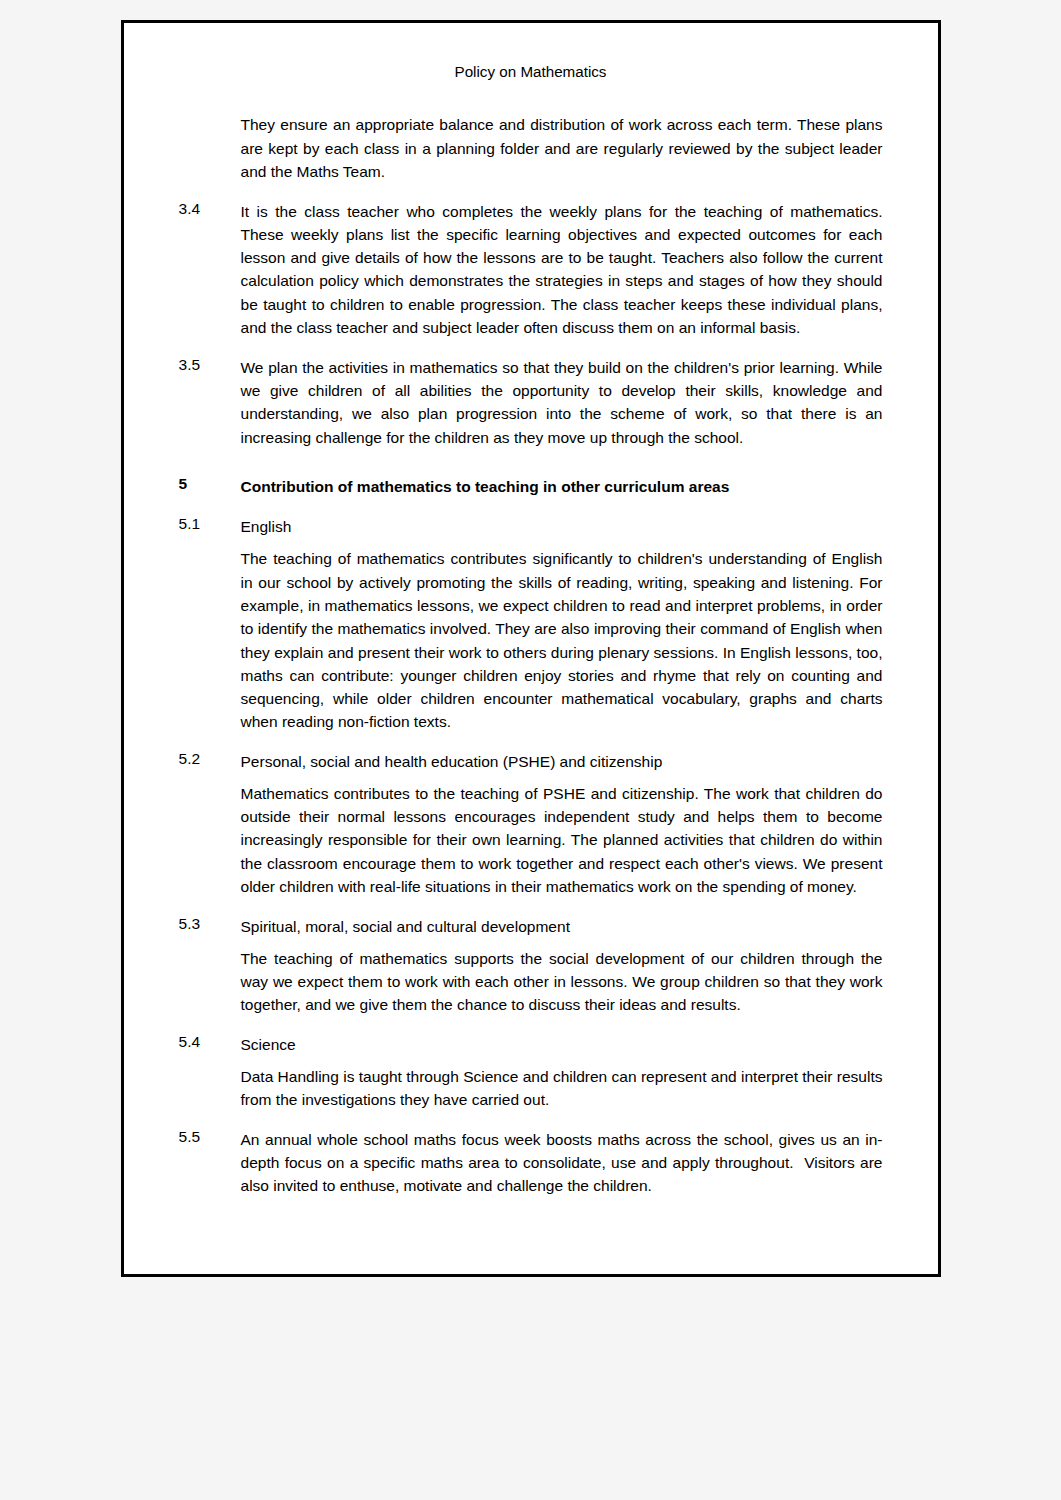Policy on Mathematics
They ensure an appropriate balance and distribution of work across each term. These plans are kept by each class in a planning folder and are regularly reviewed by the subject leader and the Maths Team.
3.4
It is the class teacher who completes the weekly plans for the teaching of mathematics. These weekly plans list the specific learning objectives and expected outcomes for each lesson and give details of how the lessons are to be taught. Teachers also follow the current calculation policy which demonstrates the strategies in steps and stages of how they should be taught to children to enable progression. The class teacher keeps these individual plans, and the class teacher and subject leader often discuss them on an informal basis.
3.5
We plan the activities in mathematics so that they build on the children's prior learning. While we give children of all abilities the opportunity to develop their skills, knowledge and understanding, we also plan progression into the scheme of work, so that there is an increasing challenge for the children as they move up through the school.
5
Contribution of mathematics to teaching in other curriculum areas
5.1
English
The teaching of mathematics contributes significantly to children's understanding of English in our school by actively promoting the skills of reading, writing, speaking and listening. For example, in mathematics lessons, we expect children to read and interpret problems, in order to identify the mathematics involved. They are also improving their command of English when they explain and present their work to others during plenary sessions. In English lessons, too, maths can contribute: younger children enjoy stories and rhyme that rely on counting and sequencing, while older children encounter mathematical vocabulary, graphs and charts when reading non-fiction texts.
5.2
Personal, social and health education (PSHE) and citizenship
Mathematics contributes to the teaching of PSHE and citizenship. The work that children do outside their normal lessons encourages independent study and helps them to become increasingly responsible for their own learning. The planned activities that children do within the classroom encourage them to work together and respect each other's views. We present older children with real-life situations in their mathematics work on the spending of money.
5.3
Spiritual, moral, social and cultural development
The teaching of mathematics supports the social development of our children through the way we expect them to work with each other in lessons. We group children so that they work together, and we give them the chance to discuss their ideas and results.
5.4
Science
Data Handling is taught through Science and children can represent and interpret their results from the investigations they have carried out.
5.5
An annual whole school maths focus week boosts maths across the school, gives us an in-depth focus on a specific maths area to consolidate, use and apply throughout. Visitors are also invited to enthuse, motivate and challenge the children.